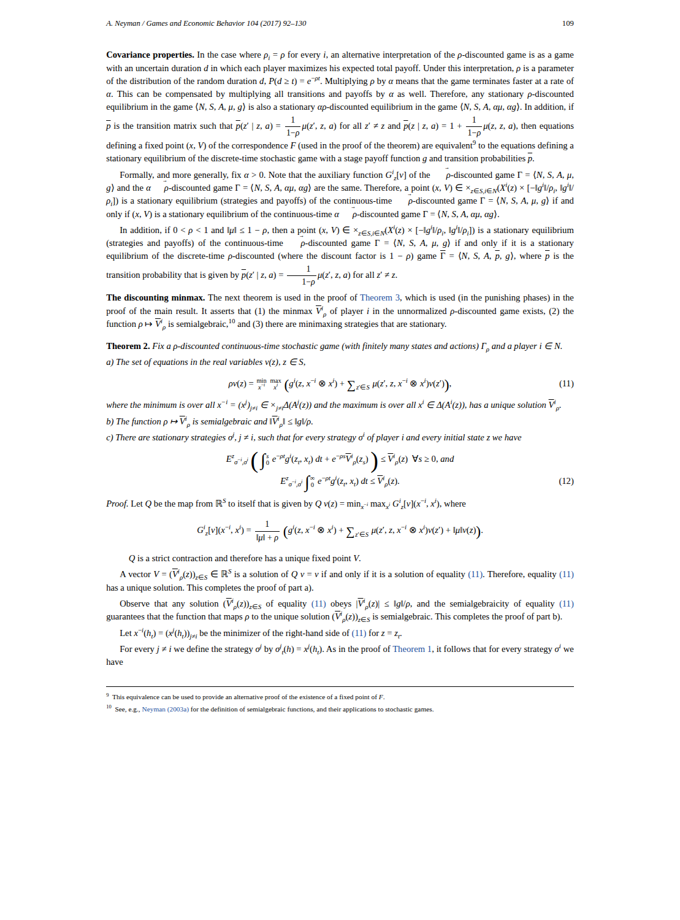A. Neyman / Games and Economic Behavior 104 (2017) 92–130 109
Covariance properties. In the case where ρi = ρ for every i, an alternative interpretation of the ρ-discounted game is as a game with an uncertain duration d in which each player maximizes his expected total payoff. Under this interpretation, ρ is a parameter of the distribution of the random duration d, P(d ≥ t) = e−ρt. Multiplying ρ by α means that the game terminates faster at a rate of α. This can be compensated by multiplying all transitions and payoffs by α as well. Therefore, any stationary ρ-discounted equilibrium in the game ⟨N, S, A, μ, g⟩ is also a stationary αρ-discounted equilibrium in the game ⟨N, S, A, αμ, αg⟩. In addition, if p is the transition matrix such that p(z′ | z, a) = 11−ρ μ(z′, z, a) for all z′ ≠ z and p(z | z, a) = 1 + 11−ρ μ(z, z, a), then equations defining a fixed point (x, V) of the correspondence F (used in the proof of the theorem) are equivalent9 to the equations defining a stationary equilibrium of the discrete-time stochastic game with a stage payoff function g and transition probabilities p.
Formally, and more generally, fix α > 0. Note that the auxiliary function Giz[v] of the ρ-discounted game Γ = ⟨N, S, A, μ, g⟩ and the αρ-discounted game Γ = ⟨N, S, A, αμ, αg⟩ are the same. Therefore, a point (x, V) ∈ ×z∈S,i∈N(Xi(z) × [−‖gi‖/ρi, ‖gi‖/ρi]) is a stationary equilibrium (strategies and payoffs) of the continuous-time ρ-discounted game Γ = ⟨N, S, A, μ, g⟩ if and only if (x, V) is a stationary equilibrium of the continuous-time αρ-discounted game Γ = ⟨N, S, A, αμ, αg⟩.
In addition, if 0 < ρ < 1 and ‖μ‖ ≤ 1 − ρ, then a point (x, V) ∈ ×z∈S,i∈N(Xi(z) × [−‖gi‖/ρi, ‖gi‖/ρi]) is a stationary equilibrium (strategies and payoffs) of the continuous-time ρ-discounted game Γ = ⟨N, S, A, μ, g⟩ if and only if it is a stationary equilibrium of the discrete-time ρ-discounted (where the discount factor is 1 − ρ) game Γ = ⟨N, S, A, p, g⟩, where p is the transition probability that is given by p(z′ | z, a) = 11−ρ μ(z′, z, a) for all z′ ≠ z.
The discounting minmax. The next theorem is used in the proof of Theorem 3, which is used (in the punishing phases) in the proof of the main result. It asserts that (1) the minmax Viρ of player i in the unnormalized ρ-discounted game exists, (2) the function ρ ↦ Viρ is semialgebraic,10 and (3) there are minimaxing strategies that are stationary.
Theorem 2. Fix a ρ-discounted continuous-time stochastic game (with finitely many states and actions) Γρ and a player i ∈ N.
a) The set of equations in the real variables v(z), z ∈ S,
ρv(z) = min
x−i max
xi (gi(z, x−i ⊗ xi) + ∑
z′∈S μ(z′, z, x−i ⊗ xi)v(z′)), (11)
where the minimum is over all x−i = (xj)j≠i ∈ ×j≠iΔ(Aj(z)) and the maximum is over all xi ∈ Δ(Ai(z)), has a unique solution Viρ.
b) The function ρ ↦ Viρ is semialgebraic and ‖Viρ‖ ≤ ‖g‖/ρ.
c) There are stationary strategies σj, j ≠ i, such that for every strategy σi of player i and every initial state z we have
Ezσ−i,σi ( ∫s
0 e−ρtgi(zt, xt) dt + e−ρsViρ(zs) ) ≤ Viρ(z) ∀s ≥ 0, and
Ezσ−i,σi ∫∞
0 e−ρtgi(zt, xt) dt ≤ Viρ(z). (12)
Proof. Let Q be the map from ℝS to itself that is given by Q v(z) = minx−i maxxi Giz[v](x−i, xi), where
Giz[v](x−i, xi) = 1‖μ‖ + ρ (gi(z, x−i ⊗ xi) + ∑
z′∈S μ(z′, z, x−i ⊗ xi)v(z′) + ‖μ‖v(z)).
Q is a strict contraction and therefore has a unique fixed point V.
A vector V = (Viρ(z))z∈S ∈ ℝS is a solution of Q v = v if and only if it is a solution of equality (11). Therefore, equality (11) has a unique solution. This completes the proof of part a).
Observe that any solution (Viρ(z))z∈S of equality (11) obeys |Viρ(z)| ≤ ‖g‖/ρ, and the semialgebraicity of equality (11) guarantees that the function that maps ρ to the unique solution (Viρ(z))z∈S is semialgebraic. This completes the proof of part b).
Let x−i(ht) = (xj(ht))j≠i be the minimizer of the right-hand side of (11) for z = zt.
For every j ≠ i we define the strategy σj by σjt(h) = xj(ht). As in the proof of Theorem 1, it follows that for every strategy σi we have
9 This equivalence can be used to provide an alternative proof of the existence of a fixed point of F.
10 See, e.g., Neyman (2003a) for the definition of semialgebraic functions, and their applications to stochastic games.